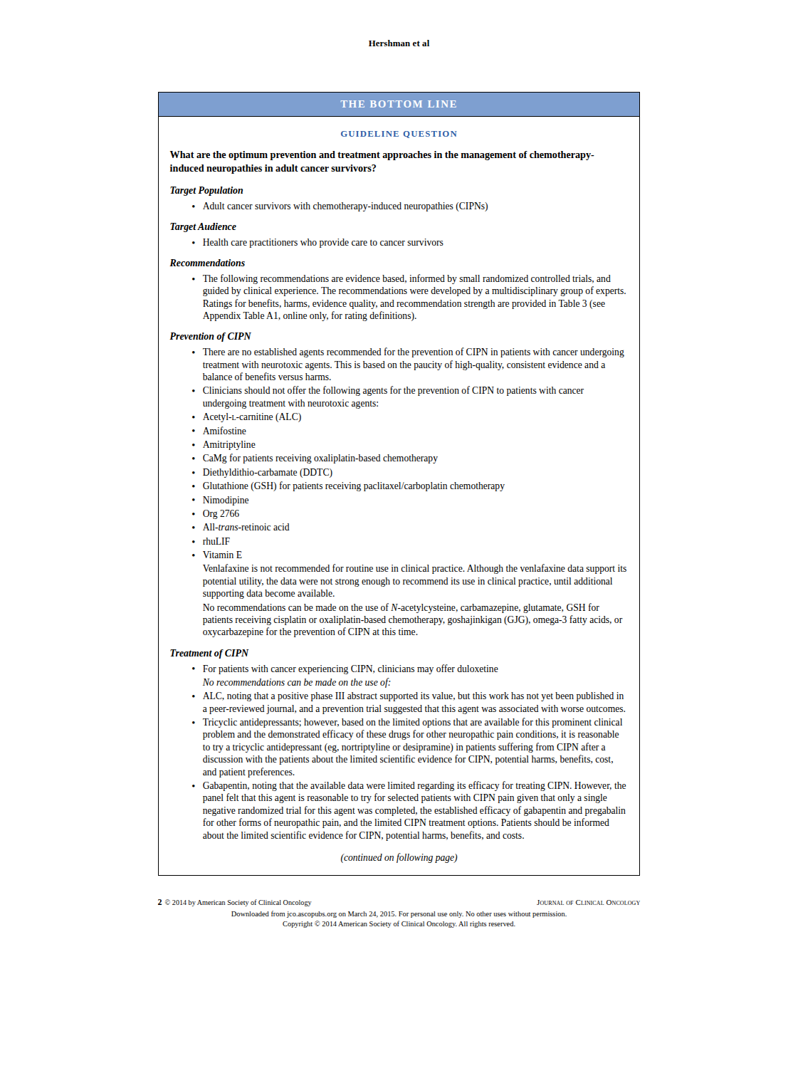Hershman et al
THE BOTTOM LINE
GUIDELINE QUESTION
What are the optimum prevention and treatment approaches in the management of chemotherapy-induced neuropathies in adult cancer survivors?
Target Population
Adult cancer survivors with chemotherapy-induced neuropathies (CIPNs)
Target Audience
Health care practitioners who provide care to cancer survivors
Recommendations
The following recommendations are evidence based, informed by small randomized controlled trials, and guided by clinical experience. The recommendations were developed by a multidisciplinary group of experts. Ratings for benefits, harms, evidence quality, and recommendation strength are provided in Table 3 (see Appendix Table A1, online only, for rating definitions).
Prevention of CIPN
There are no established agents recommended for the prevention of CIPN in patients with cancer undergoing treatment with neurotoxic agents. This is based on the paucity of high-quality, consistent evidence and a balance of benefits versus harms.
Clinicians should not offer the following agents for the prevention of CIPN to patients with cancer undergoing treatment with neurotoxic agents:
Acetyl-l-carnitine (ALC)
Amifostine
Amitriptyline
CaMg for patients receiving oxaliplatin-based chemotherapy
Diethyldithio-carbamate (DDTC)
Glutathione (GSH) for patients receiving paclitaxel/carboplatin chemotherapy
Nimodipine
Org 2766
All-trans-retinoic acid
rhuLIF
Vitamin E
Venlafaxine is not recommended for routine use in clinical practice. Although the venlafaxine data support its potential utility, the data were not strong enough to recommend its use in clinical practice, until additional supporting data become available.
No recommendations can be made on the use of N-acetylcysteine, carbamazepine, glutamate, GSH for patients receiving cisplatin or oxaliplatin-based chemotherapy, goshajinkigan (GJG), omega-3 fatty acids, or oxycarbazepine for the prevention of CIPN at this time.
Treatment of CIPN
For patients with cancer experiencing CIPN, clinicians may offer duloxetine
No recommendations can be made on the use of:
ALC, noting that a positive phase III abstract supported its value, but this work has not yet been published in a peer-reviewed journal, and a prevention trial suggested that this agent was associated with worse outcomes.
Tricyclic antidepressants; however, based on the limited options that are available for this prominent clinical problem and the demonstrated efficacy of these drugs for other neuropathic pain conditions, it is reasonable to try a tricyclic antidepressant (eg, nortriptyline or desipramine) in patients suffering from CIPN after a discussion with the patients about the limited scientific evidence for CIPN, potential harms, benefits, cost, and patient preferences.
Gabapentin, noting that the available data were limited regarding its efficacy for treating CIPN. However, the panel felt that this agent is reasonable to try for selected patients with CIPN pain given that only a single negative randomized trial for this agent was completed, the established efficacy of gabapentin and pregabalin for other forms of neuropathic pain, and the limited CIPN treatment options. Patients should be informed about the limited scientific evidence for CIPN, potential harms, benefits, and costs.
(continued on following page)
2© 2014 by American Society of Clinical Oncology
Journal of Clinical Oncology
Downloaded from jco.ascopubs.org on March 24, 2015. For personal use only. No other uses without permission.
Copyright © 2014 American Society of Clinical Oncology. All rights reserved.